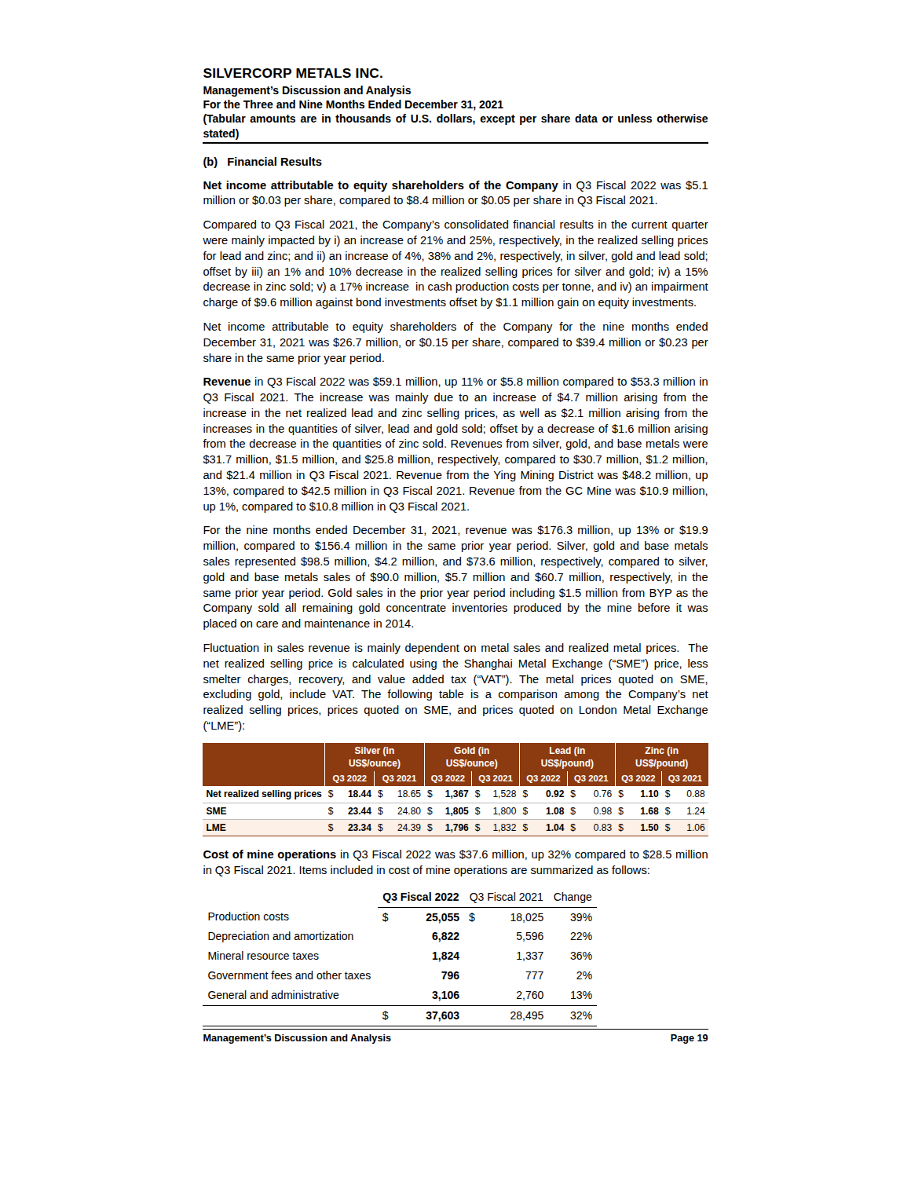SILVERCORP METALS INC.
Management’s Discussion and Analysis
For the Three and Nine Months Ended December 31, 2021
(Tabular amounts are in thousands of U.S. dollars, except per share data or unless otherwise stated)
(b) Financial Results
Net income attributable to equity shareholders of the Company in Q3 Fiscal 2022 was $5.1 million or $0.03 per share, compared to $8.4 million or $0.05 per share in Q3 Fiscal 2021.
Compared to Q3 Fiscal 2021, the Company’s consolidated financial results in the current quarter were mainly impacted by i) an increase of 21% and 25%, respectively, in the realized selling prices for lead and zinc; and ii) an increase of 4%, 38% and 2%, respectively, in silver, gold and lead sold; offset by iii) an 1% and 10% decrease in the realized selling prices for silver and gold; iv) a 15% decrease in zinc sold; v) a 17% increase in cash production costs per tonne, and iv) an impairment charge of $9.6 million against bond investments offset by $1.1 million gain on equity investments.
Net income attributable to equity shareholders of the Company for the nine months ended December 31, 2021 was $26.7 million, or $0.15 per share, compared to $39.4 million or $0.23 per share in the same prior year period.
Revenue in Q3 Fiscal 2022 was $59.1 million, up 11% or $5.8 million compared to $53.3 million in Q3 Fiscal 2021. The increase was mainly due to an increase of $4.7 million arising from the increase in the net realized lead and zinc selling prices, as well as $2.1 million arising from the increases in the quantities of silver, lead and gold sold; offset by a decrease of $1.6 million arising from the decrease in the quantities of zinc sold. Revenues from silver, gold, and base metals were $31.7 million, $1.5 million, and $25.8 million, respectively, compared to $30.7 million, $1.2 million, and $21.4 million in Q3 Fiscal 2021. Revenue from the Ying Mining District was $48.2 million, up 13%, compared to $42.5 million in Q3 Fiscal 2021. Revenue from the GC Mine was $10.9 million, up 1%, compared to $10.8 million in Q3 Fiscal 2021.
For the nine months ended December 31, 2021, revenue was $176.3 million, up 13% or $19.9 million, compared to $156.4 million in the same prior year period. Silver, gold and base metals sales represented $98.5 million, $4.2 million, and $73.6 million, respectively, compared to silver, gold and base metals sales of $90.0 million, $5.7 million and $60.7 million, respectively, in the same prior year period. Gold sales in the prior year period including $1.5 million from BYP as the Company sold all remaining gold concentrate inventories produced by the mine before it was placed on care and maintenance in 2014.
Fluctuation in sales revenue is mainly dependent on metal sales and realized metal prices. The net realized selling price is calculated using the Shanghai Metal Exchange (“SME”) price, less smelter charges, recovery, and value added tax (“VAT”). The metal prices quoted on SME, excluding gold, include VAT. The following table is a comparison among the Company’s net realized selling prices, prices quoted on SME, and prices quoted on London Metal Exchange (“LME”):
| | Silver (in US$/ounce) | Gold (in US$/ounce) | Lead (in US$/pound) | Zinc (in US$/pound) |
| --- | --- | --- | --- | --- |
| | Q3 2022 | Q3 2021 | Q3 2022 | Q3 2021 | Q3 2022 | Q3 2021 | Q3 2022 | Q3 2021 |
| Net realized selling prices | $ | 18.44 | $ | 18.65 | $ | 1,367 | $ | 1,528 | $ | 0.92 | $ | 0.76 | $ | 1.10 | $ | 0.88 |
| SME | $ | 23.44 | $ | 24.80 | $ | 1,805 | $ | 1,800 | $ | 1.08 | $ | 0.98 | $ | 1.68 | $ | 1.24 |
| LME | $ | 23.34 | $ | 24.39 | $ | 1,796 | $ | 1,832 | $ | 1.04 | $ | 0.83 | $ | 1.50 | $ | 1.06 |
Cost of mine operations in Q3 Fiscal 2022 was $37.6 million, up 32% compared to $28.5 million in Q3 Fiscal 2021. Items included in cost of mine operations are summarized as follows:
| | Q3 Fiscal 2022 | Q3 Fiscal 2021 | Change |
| --- | --- | --- | --- |
| Production costs | $ | 25,055 | $ | 18,025 | 39% |
| Depreciation and amortization | | 6,822 | | 5,596 | 22% |
| Mineral resource taxes | | 1,824 | | 1,337 | 36% |
| Government fees and other taxes | | 796 | | 777 | 2% |
| General and administrative | | 3,106 | | 2,760 | 13% |
| | $ | 37,603 | | 28,495 | 32% |
Management’s Discussion and Analysis Page 19